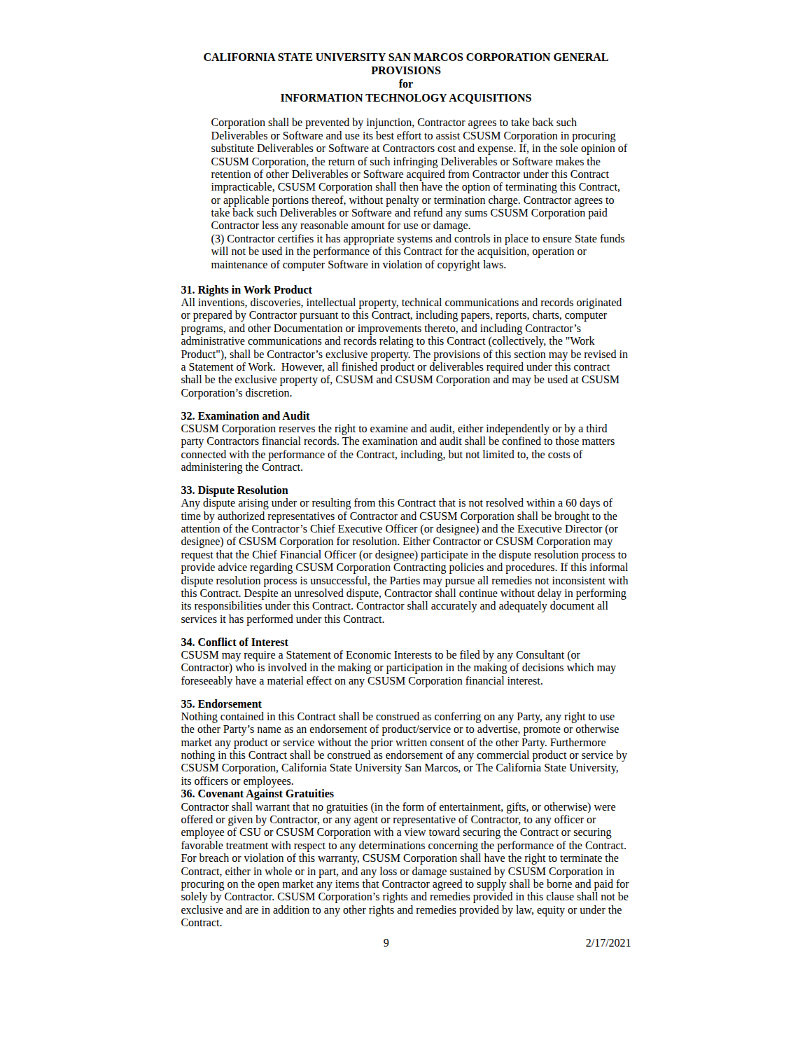CALIFORNIA STATE UNIVERSITY SAN MARCOS CORPORATION GENERAL PROVISIONS for INFORMATION TECHNOLOGY ACQUISITIONS
Corporation shall be prevented by injunction, Contractor agrees to take back such Deliverables or Software and use its best effort to assist CSUSM Corporation in procuring substitute Deliverables or Software at Contractors cost and expense. If, in the sole opinion of CSUSM Corporation, the return of such infringing Deliverables or Software makes the retention of other Deliverables or Software acquired from Contractor under this Contract impracticable, CSUSM Corporation shall then have the option of terminating this Contract, or applicable portions thereof, without penalty or termination charge. Contractor agrees to take back such Deliverables or Software and refund any sums CSUSM Corporation paid Contractor less any reasonable amount for use or damage.
(3) Contractor certifies it has appropriate systems and controls in place to ensure State funds will not be used in the performance of this Contract for the acquisition, operation or maintenance of computer Software in violation of copyright laws.
31. Rights in Work Product
All inventions, discoveries, intellectual property, technical communications and records originated or prepared by Contractor pursuant to this Contract, including papers, reports, charts, computer programs, and other Documentation or improvements thereto, and including Contractor’s administrative communications and records relating to this Contract (collectively, the "Work Product"), shall be Contractor’s exclusive property. The provisions of this section may be revised in a Statement of Work. However, all finished product or deliverables required under this contract shall be the exclusive property of, CSUSM and CSUSM Corporation and may be used at CSUSM Corporation’s discretion.
32. Examination and Audit
CSUSM Corporation reserves the right to examine and audit, either independently or by a third party Contractors financial records. The examination and audit shall be confined to those matters connected with the performance of the Contract, including, but not limited to, the costs of administering the Contract.
33. Dispute Resolution
Any dispute arising under or resulting from this Contract that is not resolved within a 60 days of time by authorized representatives of Contractor and CSUSM Corporation shall be brought to the attention of the Contractor’s Chief Executive Officer (or designee) and the Executive Director (or designee) of CSUSM Corporation for resolution. Either Contractor or CSUSM Corporation may request that the Chief Financial Officer (or designee) participate in the dispute resolution process to provide advice regarding CSUSM Corporation Contracting policies and procedures. If this informal dispute resolution process is unsuccessful, the Parties may pursue all remedies not inconsistent with this Contract. Despite an unresolved dispute, Contractor shall continue without delay in performing its responsibilities under this Contract. Contractor shall accurately and adequately document all services it has performed under this Contract.
34. Conflict of Interest
CSUSM may require a Statement of Economic Interests to be filed by any Consultant (or Contractor) who is involved in the making or participation in the making of decisions which may foreseeably have a material effect on any CSUSM Corporation financial interest.
35. Endorsement
Nothing contained in this Contract shall be construed as conferring on any Party, any right to use the other Party’s name as an endorsement of product/service or to advertise, promote or otherwise market any product or service without the prior written consent of the other Party. Furthermore nothing in this Contract shall be construed as endorsement of any commercial product or service by CSUSM Corporation, California State University San Marcos, or The California State University, its officers or employees.
36. Covenant Against Gratuities
Contractor shall warrant that no gratuities (in the form of entertainment, gifts, or otherwise) were offered or given by Contractor, or any agent or representative of Contractor, to any officer or employee of CSU or CSUSM Corporation with a view toward securing the Contract or securing favorable treatment with respect to any determinations concerning the performance of the Contract. For breach or violation of this warranty, CSUSM Corporation shall have the right to terminate the Contract, either in whole or in part, and any loss or damage sustained by CSUSM Corporation in procuring on the open market any items that Contractor agreed to supply shall be borne and paid for solely by Contractor. CSUSM Corporation’s rights and remedies provided in this clause shall not be exclusive and are in addition to any other rights and remedies provided by law, equity or under the Contract.
9 2/17/2021